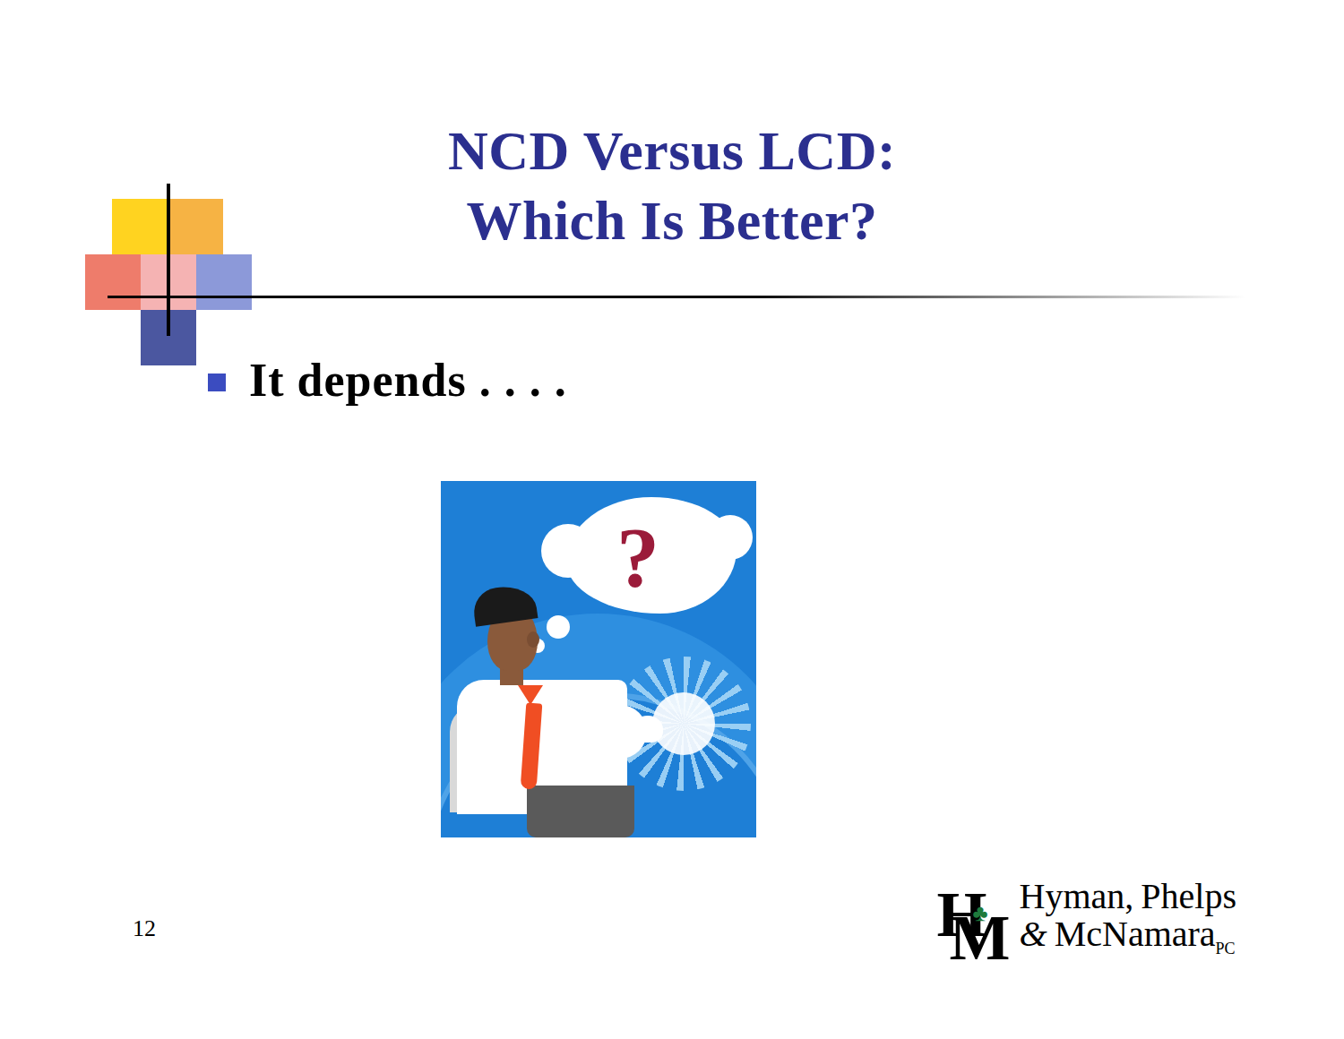NCD Versus LCD:
Which Is Better?
It depends . . . .
?
12
H M ♣
Hyman, Phelps
& McNamaraPC